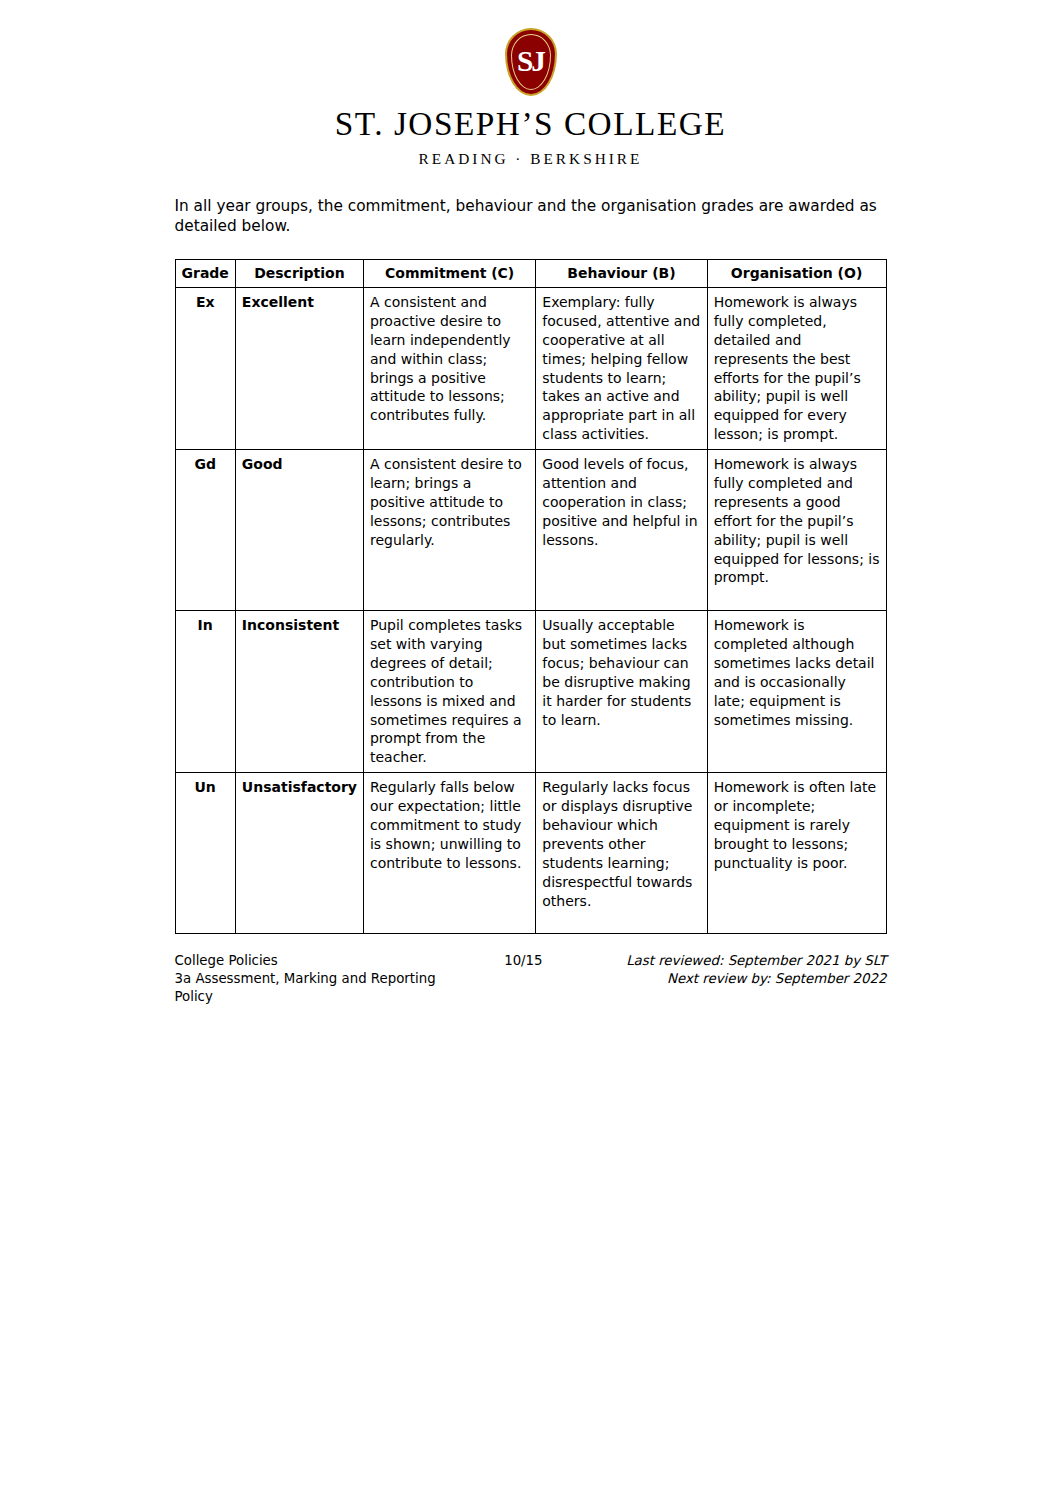SJ
St. Joseph’s College
Reading · Berkshire
In all year groups, the commitment, behaviour and the organisation grades are awarded as detailed below.
| Grade | Description | Commitment (C) | Behaviour (B) | Organisation (O) |
| --- | --- | --- | --- | --- |
| Ex | Excellent | A consistent and proactive desire to learn independently and within class; brings a positive attitude to lessons; contributes fully. | Exemplary: fully focused, attentive and cooperative at all times; helping fellow students to learn; takes an active and appropriate part in all class activities. | Homework is always fully completed, detailed and represents the best efforts for the pupil’s ability; pupil is well equipped for every lesson; is prompt. |
| Gd | Good | A consistent desire to learn; brings a positive attitude to lessons; contributes regularly. | Good levels of focus, attention and cooperation in class; positive and helpful in lessons. | Homework is always fully completed and represents a good effort for the pupil’s ability; pupil is well equipped for lessons; is prompt. |
| In | Inconsistent | Pupil completes tasks set with varying degrees of detail; contribution to lessons is mixed and sometimes requires a prompt from the teacher. | Usually acceptable but sometimes lacks focus; behaviour can be disruptive making it harder for students to learn. | Homework is completed although sometimes lacks detail and is occasionally late; equipment is sometimes missing. |
| Un | Unsatisfactory | Regularly falls below our expectation; little commitment to study is shown; unwilling to contribute to lessons. | Regularly lacks focus or displays disruptive behaviour which prevents other students learning; disrespectful towards others. | Homework is often late or incomplete; equipment is rarely brought to lessons; punctuality is poor. |
| College Policies | 10/15 | Last reviewed: September 2021 by SLT |
| 3a Assessment, Marking and Reporting Policy | | Next review by: September 2022 |